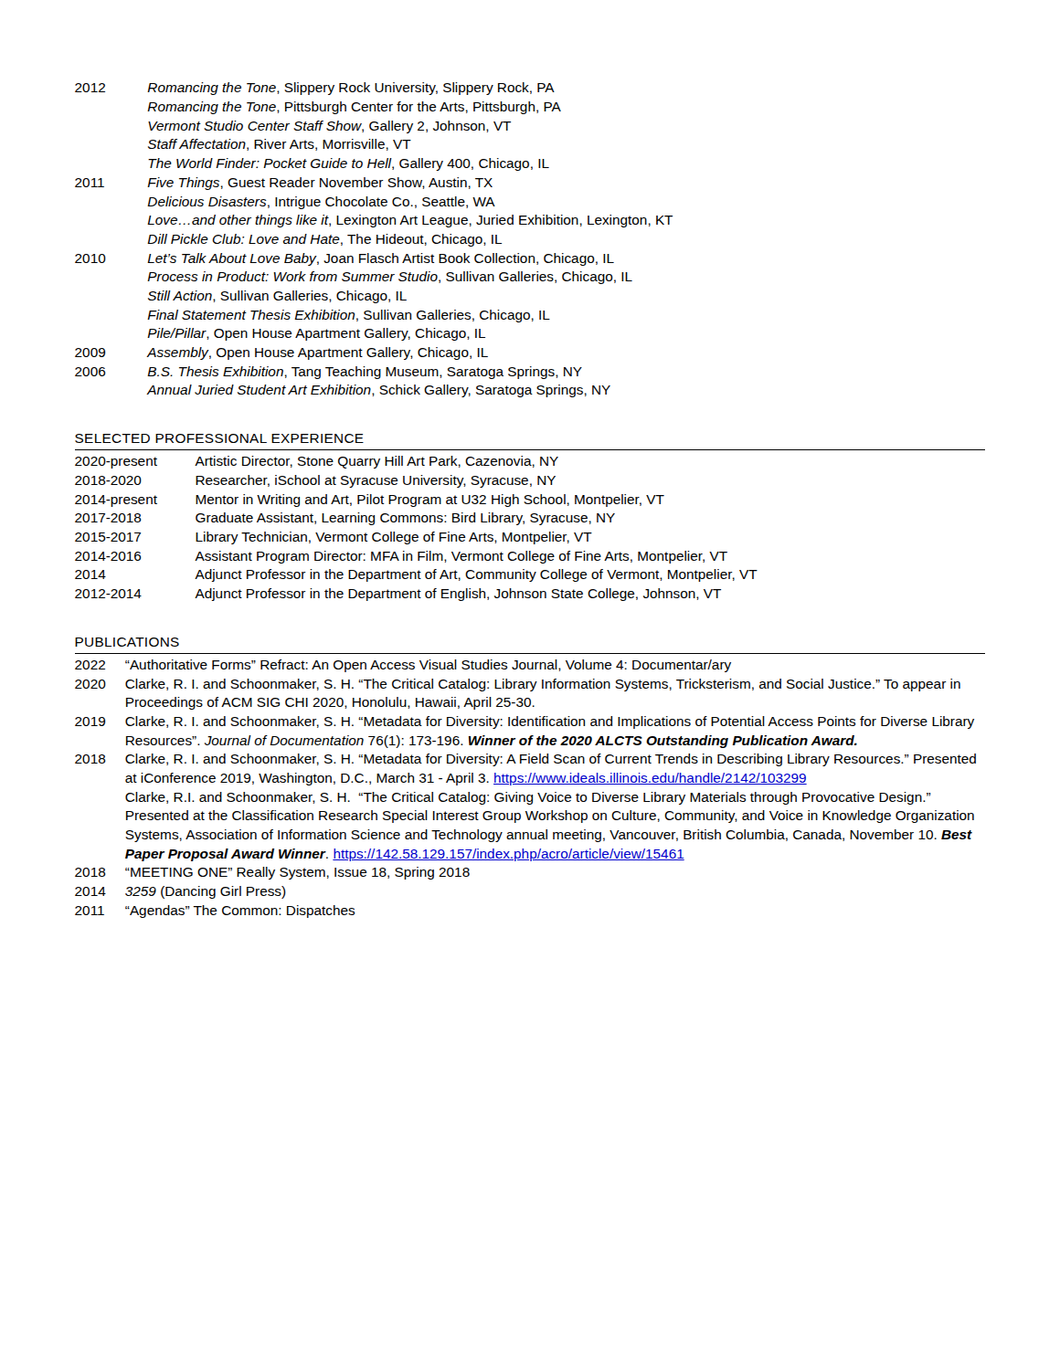2012
Romancing the Tone, Slippery Rock University, Slippery Rock, PA
Romancing the Tone, Pittsburgh Center for the Arts, Pittsburgh, PA
Vermont Studio Center Staff Show, Gallery 2, Johnson, VT
Staff Affectation, River Arts, Morrisville, VT
The World Finder: Pocket Guide to Hell, Gallery 400, Chicago, IL
2011
Five Things, Guest Reader November Show, Austin, TX
Delicious Disasters, Intrigue Chocolate Co., Seattle, WA
Love…and other things like it, Lexington Art League, Juried Exhibition, Lexington, KT
Dill Pickle Club: Love and Hate, The Hideout, Chicago, IL
2010
Let’s Talk About Love Baby, Joan Flasch Artist Book Collection, Chicago, IL
Process in Product: Work from Summer Studio, Sullivan Galleries, Chicago, IL
Still Action, Sullivan Galleries, Chicago, IL
Final Statement Thesis Exhibition, Sullivan Galleries, Chicago, IL
Pile/Pillar, Open House Apartment Gallery, Chicago, IL
2009
Assembly, Open House Apartment Gallery, Chicago, IL
2006
B.S. Thesis Exhibition, Tang Teaching Museum, Saratoga Springs, NY
Annual Juried Student Art Exhibition, Schick Gallery, Saratoga Springs, NY
Selected Professional Experience
2020-present
Artistic Director, Stone Quarry Hill Art Park, Cazenovia, NY
2018-2020
Researcher, iSchool at Syracuse University, Syracuse, NY
2014-present
Mentor in Writing and Art, Pilot Program at U32 High School, Montpelier, VT
2017-2018
Graduate Assistant, Learning Commons: Bird Library, Syracuse, NY
2015-2017
Library Technician, Vermont College of Fine Arts, Montpelier, VT
2014-2016
Assistant Program Director: MFA in Film, Vermont College of Fine Arts, Montpelier, VT
2014
Adjunct Professor in the Department of Art, Community College of Vermont, Montpelier, VT
2012-2014
Adjunct Professor in the Department of English, Johnson State College, Johnson, VT
Publications
2022
“Authoritative Forms” Refract: An Open Access Visual Studies Journal, Volume 4: Documentar/ary
2020
Clarke, R. I. and Schoonmaker, S. H. “The Critical Catalog: Library Information Systems, Tricksterism, and Social Justice.” To appear in Proceedings of ACM SIG CHI 2020, Honolulu, Hawaii, April 25-30.
2019
Clarke, R. I. and Schoonmaker, S. H. “Metadata for Diversity: Identification and Implications of Potential Access Points for Diverse Library Resources”. Journal of Documentation 76(1): 173-196. Winner of the 2020 ALCTS Outstanding Publication Award.
2018
Clarke, R. I. and Schoonmaker, S. H. “Metadata for Diversity: A Field Scan of Current Trends in Describing Library Resources.” Presented at iConference 2019, Washington, D.C., March 31 - April 3. https://www.ideals.illinois.edu/handle/2142/103299
Clarke, R.I. and Schoonmaker, S. H. “The Critical Catalog: Giving Voice to Diverse Library Materials through Provocative Design.” Presented at the Classification Research Special Interest Group Workshop on Culture, Community, and Voice in Knowledge Organization Systems, Association of Information Science and Technology annual meeting, Vancouver, British Columbia, Canada, November 10. Best Paper Proposal Award Winner. https://142.58.129.157/index.php/acro/article/view/15461
2018
“MEETING ONE” Really System, Issue 18, Spring 2018
2014
3259 (Dancing Girl Press)
2011
“Agendas” The Common: Dispatches